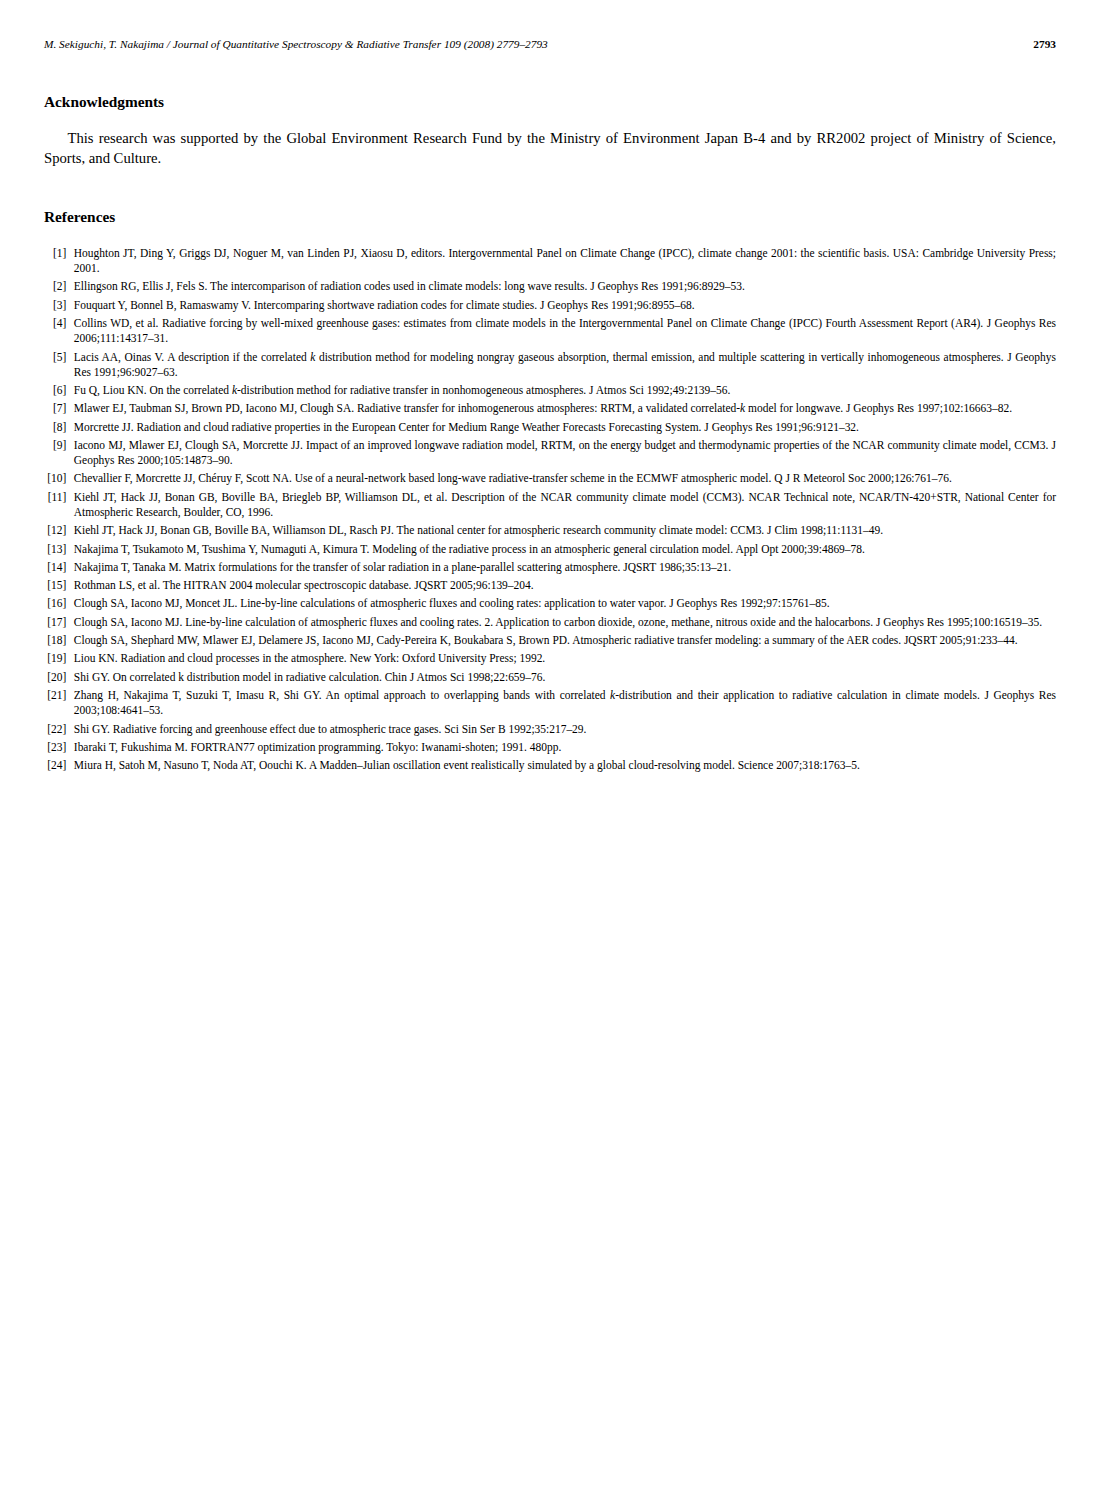M. Sekiguchi, T. Nakajima / Journal of Quantitative Spectroscopy & Radiative Transfer 109 (2008) 2779–2793 2793
Acknowledgments
This research was supported by the Global Environment Research Fund by the Ministry of Environment Japan B-4 and by RR2002 project of Ministry of Science, Sports, and Culture.
References
[1] Houghton JT, Ding Y, Griggs DJ, Noguer M, van Linden PJ, Xiaosu D, editors. Intergovernmental Panel on Climate Change (IPCC), climate change 2001: the scientific basis. USA: Cambridge University Press; 2001.
[2] Ellingson RG, Ellis J, Fels S. The intercomparison of radiation codes used in climate models: long wave results. J Geophys Res 1991;96:8929–53.
[3] Fouquart Y, Bonnel B, Ramaswamy V. Intercomparing shortwave radiation codes for climate studies. J Geophys Res 1991;96:8955–68.
[4] Collins WD, et al. Radiative forcing by well-mixed greenhouse gases: estimates from climate models in the Intergovernmental Panel on Climate Change (IPCC) Fourth Assessment Report (AR4). J Geophys Res 2006;111:14317–31.
[5] Lacis AA, Oinas V. A description if the correlated k distribution method for modeling nongray gaseous absorption, thermal emission, and multiple scattering in vertically inhomogeneous atmospheres. J Geophys Res 1991;96:9027–63.
[6] Fu Q, Liou KN. On the correlated k-distribution method for radiative transfer in nonhomogeneous atmospheres. J Atmos Sci 1992;49:2139–56.
[7] Mlawer EJ, Taubman SJ, Brown PD, Iacono MJ, Clough SA. Radiative transfer for inhomogenerous atmospheres: RRTM, a validated correlated-k model for longwave. J Geophys Res 1997;102:16663–82.
[8] Morcrette JJ. Radiation and cloud radiative properties in the European Center for Medium Range Weather Forecasts Forecasting System. J Geophys Res 1991;96:9121–32.
[9] Iacono MJ, Mlawer EJ, Clough SA, Morcrette JJ. Impact of an improved longwave radiation model, RRTM, on the energy budget and thermodynamic properties of the NCAR community climate model, CCM3. J Geophys Res 2000;105:14873–90.
[10] Chevallier F, Morcrette JJ, Chéruy F, Scott NA. Use of a neural-network based long-wave radiative-transfer scheme in the ECMWF atmospheric model. Q J R Meteorol Soc 2000;126:761–76.
[11] Kiehl JT, Hack JJ, Bonan GB, Boville BA, Briegleb BP, Williamson DL, et al. Description of the NCAR community climate model (CCM3). NCAR Technical note, NCAR/TN-420+STR, National Center for Atmospheric Research, Boulder, CO, 1996.
[12] Kiehl JT, Hack JJ, Bonan GB, Boville BA, Williamson DL, Rasch PJ. The national center for atmospheric research community climate model: CCM3. J Clim 1998;11:1131–49.
[13] Nakajima T, Tsukamoto M, Tsushima Y, Numaguti A, Kimura T. Modeling of the radiative process in an atmospheric general circulation model. Appl Opt 2000;39:4869–78.
[14] Nakajima T, Tanaka M. Matrix formulations for the transfer of solar radiation in a plane-parallel scattering atmosphere. JQSRT 1986;35:13–21.
[15] Rothman LS, et al. The HITRAN 2004 molecular spectroscopic database. JQSRT 2005;96:139–204.
[16] Clough SA, Iacono MJ, Moncet JL. Line-by-line calculations of atmospheric fluxes and cooling rates: application to water vapor. J Geophys Res 1992;97:15761–85.
[17] Clough SA, Iacono MJ. Line-by-line calculation of atmospheric fluxes and cooling rates. 2. Application to carbon dioxide, ozone, methane, nitrous oxide and the halocarbons. J Geophys Res 1995;100:16519–35.
[18] Clough SA, Shephard MW, Mlawer EJ, Delamere JS, Iacono MJ, Cady-Pereira K, Boukabara S, Brown PD. Atmospheric radiative transfer modeling: a summary of the AER codes. JQSRT 2005;91:233–44.
[19] Liou KN. Radiation and cloud processes in the atmosphere. New York: Oxford University Press; 1992.
[20] Shi GY. On correlated k distribution model in radiative calculation. Chin J Atmos Sci 1998;22:659–76.
[21] Zhang H, Nakajima T, Suzuki T, Imasu R, Shi GY. An optimal approach to overlapping bands with correlated k-distribution and their application to radiative calculation in climate models. J Geophys Res 2003;108:4641–53.
[22] Shi GY. Radiative forcing and greenhouse effect due to atmospheric trace gases. Sci Sin Ser B 1992;35:217–29.
[23] Ibaraki T, Fukushima M. FORTRAN77 optimization programming. Tokyo: Iwanami-shoten; 1991. 480pp.
[24] Miura H, Satoh M, Nasuno T, Noda AT, Oouchi K. A Madden–Julian oscillation event realistically simulated by a global cloud-resolving model. Science 2007;318:1763–5.